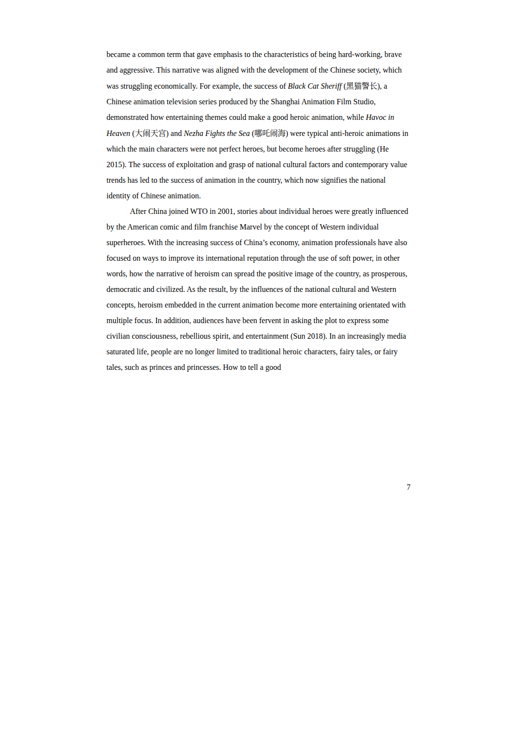became a common term that gave emphasis to the characteristics of being hard-working, brave and aggressive. This narrative was aligned with the development of the Chinese society, which was struggling economically. For example, the success of Black Cat Sheriff (黑猫警长), a Chinese animation television series produced by the Shanghai Animation Film Studio, demonstrated how entertaining themes could make a good heroic animation, while Havoc in Heaven (大闹天宫) and Nezha Fights the Sea (哪吒闹海) were typical anti-heroic animations in which the main characters were not perfect heroes, but become heroes after struggling (He 2015). The success of exploitation and grasp of national cultural factors and contemporary value trends has led to the success of animation in the country, which now signifies the national identity of Chinese animation.
After China joined WTO in 2001, stories about individual heroes were greatly influenced by the American comic and film franchise Marvel by the concept of Western individual superheroes. With the increasing success of China’s economy, animation professionals have also focused on ways to improve its international reputation through the use of soft power, in other words, how the narrative of heroism can spread the positive image of the country, as prosperous, democratic and civilized. As the result, by the influences of the national cultural and Western concepts, heroism embedded in the current animation become more entertaining orientated with multiple focus. In addition, audiences have been fervent in asking the plot to express some civilian consciousness, rebellious spirit, and entertainment (Sun 2018). In an increasingly media saturated life, people are no longer limited to traditional heroic characters, fairy tales, or fairy tales, such as princes and princesses. How to tell a good
7